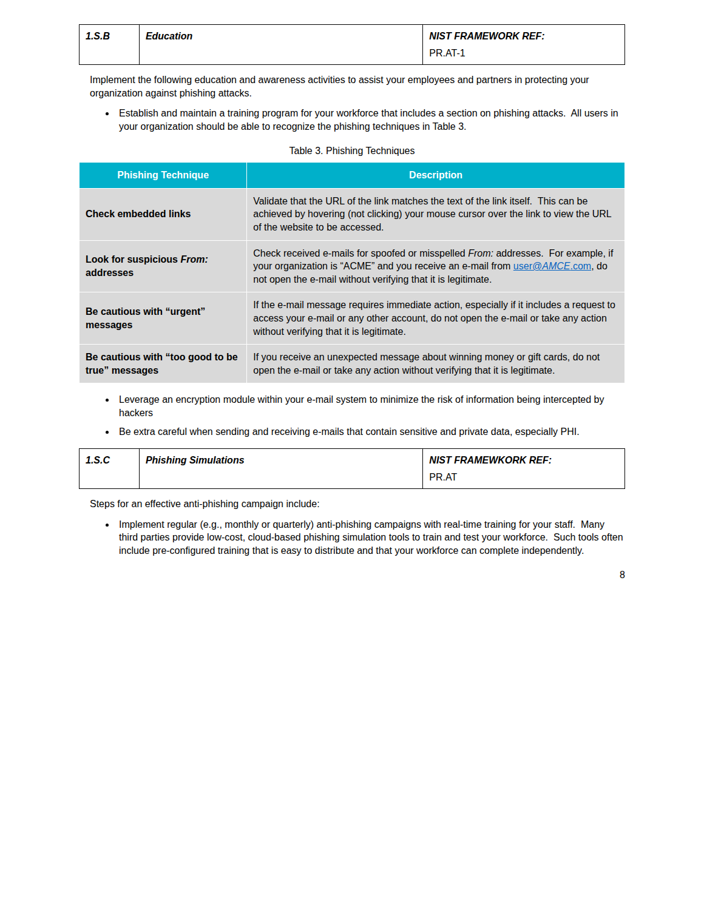| 1.S.B | Education | NIST FRAMEWORK REF: PR.AT-1 |
Implement the following education and awareness activities to assist your employees and partners in protecting your organization against phishing attacks.
Establish and maintain a training program for your workforce that includes a section on phishing attacks. All users in your organization should be able to recognize the phishing techniques in Table 3.
Table 3. Phishing Techniques
| Phishing Technique | Description |
| --- | --- |
| Check embedded links | Validate that the URL of the link matches the text of the link itself. This can be achieved by hovering (not clicking) your mouse cursor over the link to view the URL of the website to be accessed. |
| Look for suspicious From: addresses | Check received e-mails for spoofed or misspelled From: addresses. For example, if your organization is “ACME” and you receive an e-mail from user@ AMCE .com , do not open the e-mail without verifying that it is legitimate. |
| Be cautious with “urgent” messages | If the e-mail message requires immediate action, especially if it includes a request to access your e-mail or any other account, do not open the e-mail or take any action without verifying that it is legitimate. |
| Be cautious with “too good to be true” messages | If you receive an unexpected message about winning money or gift cards, do not open the e-mail or take any action without verifying that it is legitimate. |
Leverage an encryption module within your e-mail system to minimize the risk of information being intercepted by hackers
Be extra careful when sending and receiving e-mails that contain sensitive and private data, especially PHI.
| 1.S.C | Phishing Simulations | NIST FRAMEWKORK REF: PR.AT |
Steps for an effective anti-phishing campaign include:
Implement regular (e.g., monthly or quarterly) anti-phishing campaigns with real-time training for your staff. Many third parties provide low-cost, cloud-based phishing simulation tools to train and test your workforce. Such tools often include pre-configured training that is easy to distribute and that your workforce can complete independently.
8